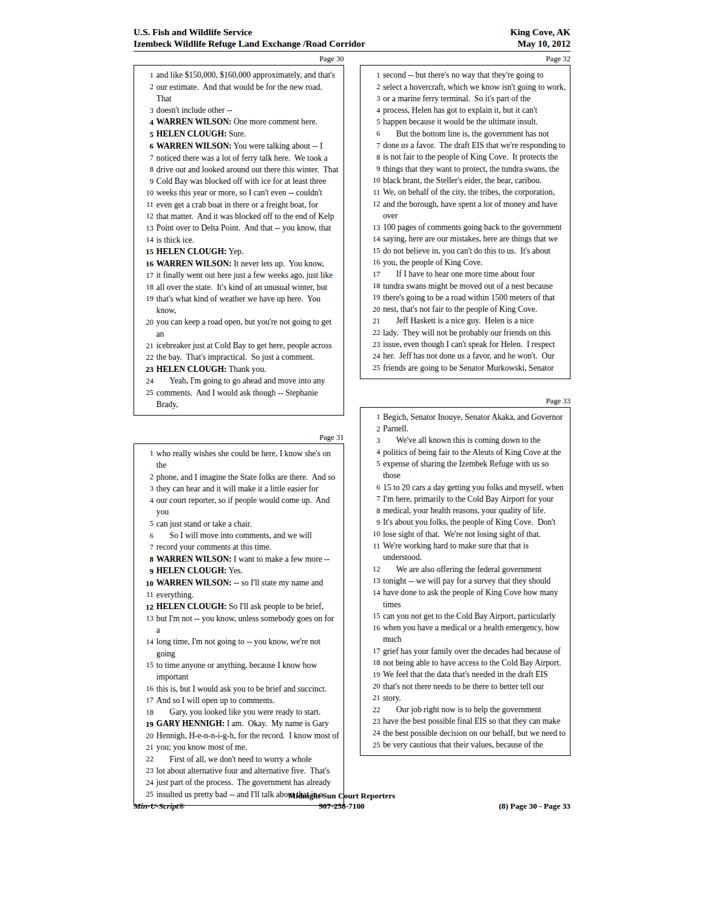U.S. Fish and Wildlife Service
Izembeck Wildlife Refuge Land Exchange /Road Corridor
King Cove, AK
May 10, 2012
Page 30
and like $150,000, $160,000 approximately, and that's
our estimate. And that would be for the new road. That
doesn't include other --
WARREN WILSON: One more comment here.
HELEN CLOUGH: Sure.
WARREN WILSON: You were talking about -- I
noticed there was a lot of ferry talk here. We took a
drive out and looked around out there this winter. That
Cold Bay was blocked off with ice for at least three
weeks this year or more, so I can't even -- couldn't
even get a crab boat in there or a freight boat, for
that matter. And it was blocked off to the end of Kelp
Point over to Delta Point. And that -- you know, that
is thick ice.
HELEN CLOUGH: Yep.
WARREN WILSON: It never lets up. You know,
it finally went out here just a few weeks ago, just like
all over the state. It's kind of an unusual winter, but
that's what kind of weather we have up here. You know,
you can keep a road open, but you're not going to get an
icebreaker just at Cold Bay to get here, people across
the bay. That's impractical. So just a comment.
HELEN CLOUGH: Thank you.
Yeah, I'm going to go ahead and move into any
comments. And I would ask though -- Stephanie Brady,
Page 31
who really wishes she could be here, I know she's on the
phone, and I imagine the State folks are there. And so
they can hear and it will make it a little easier for
our court reporter, so if people would come up. And you
can just stand or take a chair.
So I will move into comments, and we will
record your comments at this time.
WARREN WILSON: I want to make a few more --
HELEN CLOUGH: Yes.
WARREN WILSON: -- so I'll state my name and
everything.
HELEN CLOUGH: So I'll ask people to be brief,
but I'm not -- you know, unless somebody goes on for a
long time, I'm not going to -- you know, we're not going
to time anyone or anything, because I know how important
this is, but I would ask you to be brief and succinct.
And so I will open up to comments.
Gary, you looked like you were ready to start.
GARY HENNIGH: I am. Okay. My name is Gary
Hennigh, H-e-n-n-i-g-h, for the record. I know most of
you; you know most of me.
First of all, we don't need to worry a whole
lot about alternative four and alternative five. That's
just part of the process. The government has already
insulted us pretty bad -- and I'll talk about that in a
Page 32
second -- but there's no way that they're going to
select a hovercraft, which we know isn't going to work,
or a marine ferry terminal. So it's part of the
process, Helen has got to explain it, but it can't
happen because it would be the ultimate insult.
But the bottom line is, the government has not
done us a favor. The draft EIS that we're responding to
is not fair to the people of King Cove. It protects the
things that they want to protect, the tundra swans, the
black brant, the Steller's eider, the bear, caribou.
We, on behalf of the city, the tribes, the corporation,
and the borough, have spent a lot of money and have over
100 pages of comments going back to the government
saying, here are our mistakes, here are things that we
do not believe in, you can't do this to us. It's about
you, the people of King Cove.
If I have to hear one more time about four
tundra swans might be moved out of a nest because
there's going to be a road within 1500 meters of that
nest, that's not fair to the people of King Cove.
Jeff Haskett is a nice guy. Helen is a nice
lady. They will not be probably our friends on this
issue, even though I can't speak for Helen. I respect
her. Jeff has not done us a favor, and he won't. Our
friends are going to be Senator Murkowski, Senator
Page 33
Begich, Senator Inouye, Senator Akaka, and Governor
Parnell.
We've all known this is coming down to the
politics of being fair to the Aleuts of King Cove at the
expense of sharing the Izembek Refuge with us so those
15 to 20 cars a day getting you folks and myself, when
I'm here, primarily to the Cold Bay Airport for your
medical, your health reasons, your quality of life.
It's about you folks, the people of King Cove. Don't
lose sight of that. We're not losing sight of that.
We're working hard to make sure that that is understood.
We are also offering the federal government
tonight -- we will pay for a survey that they should
have done to ask the people of King Cove how many times
can you not get to the Cold Bay Airport, particularly
when you have a medical or a health emergency, how much
grief has your family over the decades had because of
not being able to have access to the Cold Bay Airport.
We feel that the data that's needed in the draft EIS
that's not there needs to be there to better tell our
story.
Our job right now is to help the government
have the best possible final EIS so that they can make
the best possible decision on our behalf, but we need to
be very cautious that their values, because of the
Min-U-Script®
Midnight Sun Court Reporters
907-258-7100
(8) Page 30 - Page 33